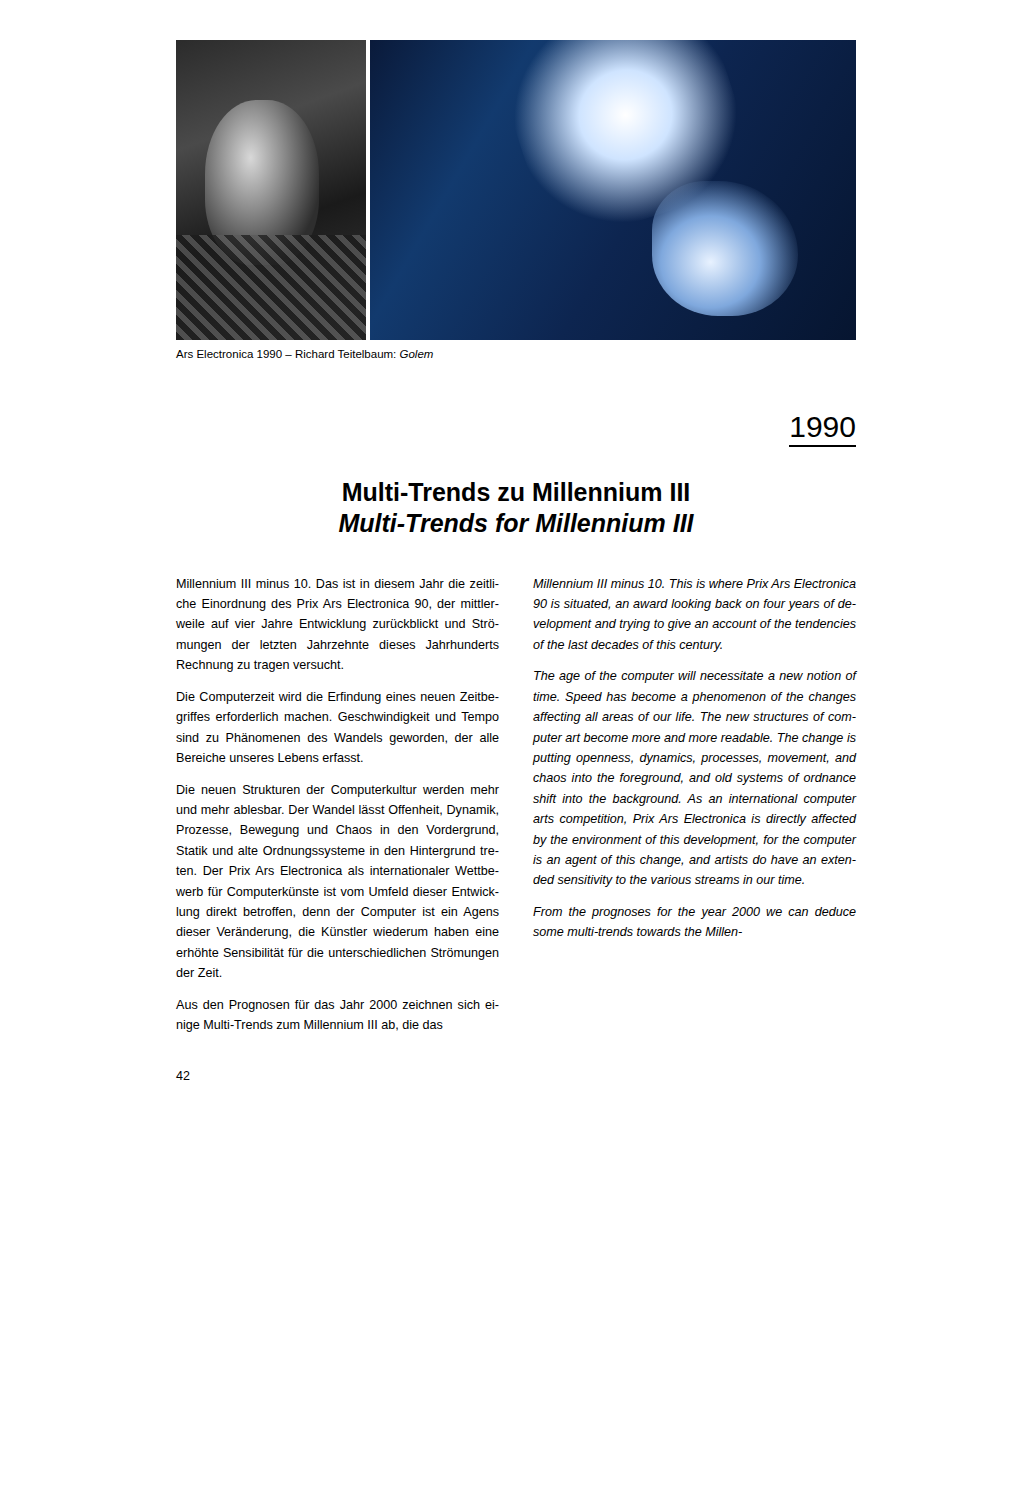Ars Electronica 1990 – Richard Teitelbaum: Golem
1990
Multi-Trends zu Millennium III Multi-Trends for Millennium III
Millennium III minus 10. Das ist in diesem Jahr die zeitliche Einordnung des Prix Ars Electronica 90, der mittlerweile auf vier Jahre Entwicklung zurückblickt und Strömungen der letzten Jahrzehnte dieses Jahrhunderts Rechnung zu tragen versucht.
Die Computerzeit wird die Erfindung eines neuen Zeitbegriffes erforderlich machen. Geschwindigkeit und Tempo sind zu Phänomenen des Wandels geworden, der alle Bereiche unseres Lebens erfasst.
Die neuen Strukturen der Computerkultur werden mehr und mehr ablesbar. Der Wandel lässt Offenheit, Dynamik, Prozesse, Bewegung und Chaos in den Vordergrund, Statik und alte Ordnungssysteme in den Hintergrund treten. Der Prix Ars Electronica als internationaler Wettbewerb für Computerkünste ist vom Umfeld dieser Entwicklung direkt betroffen, denn der Computer ist ein Agens dieser Veränderung, die Künstler wiederum haben eine erhöhte Sensibilität für die unterschiedlichen Strömungen der Zeit.
Aus den Prognosen für das Jahr 2000 zeichnen sich einige Multi-Trends zum Millennium III ab, die das
Millennium III minus 10. This is where Prix Ars Electronica 90 is situated, an award looking back on four years of development and trying to give an account of the tendencies of the last decades of this century.
The age of the computer will necessitate a new notion of time. Speed has become a phenomenon of the changes affecting all areas of our life. The new structures of computer art become more and more readable. The change is putting openness, dynamics, processes, movement, and chaos into the foreground, and old systems of ordnance shift into the background. As an international computer arts competition, Prix Ars Electronica is directly affected by the environment of this development, for the computer is an agent of this change, and artists do have an extended sensitivity to the various streams in our time.
From the prognoses for the year 2000 we can deduce some multi-trends towards the Millen-
42